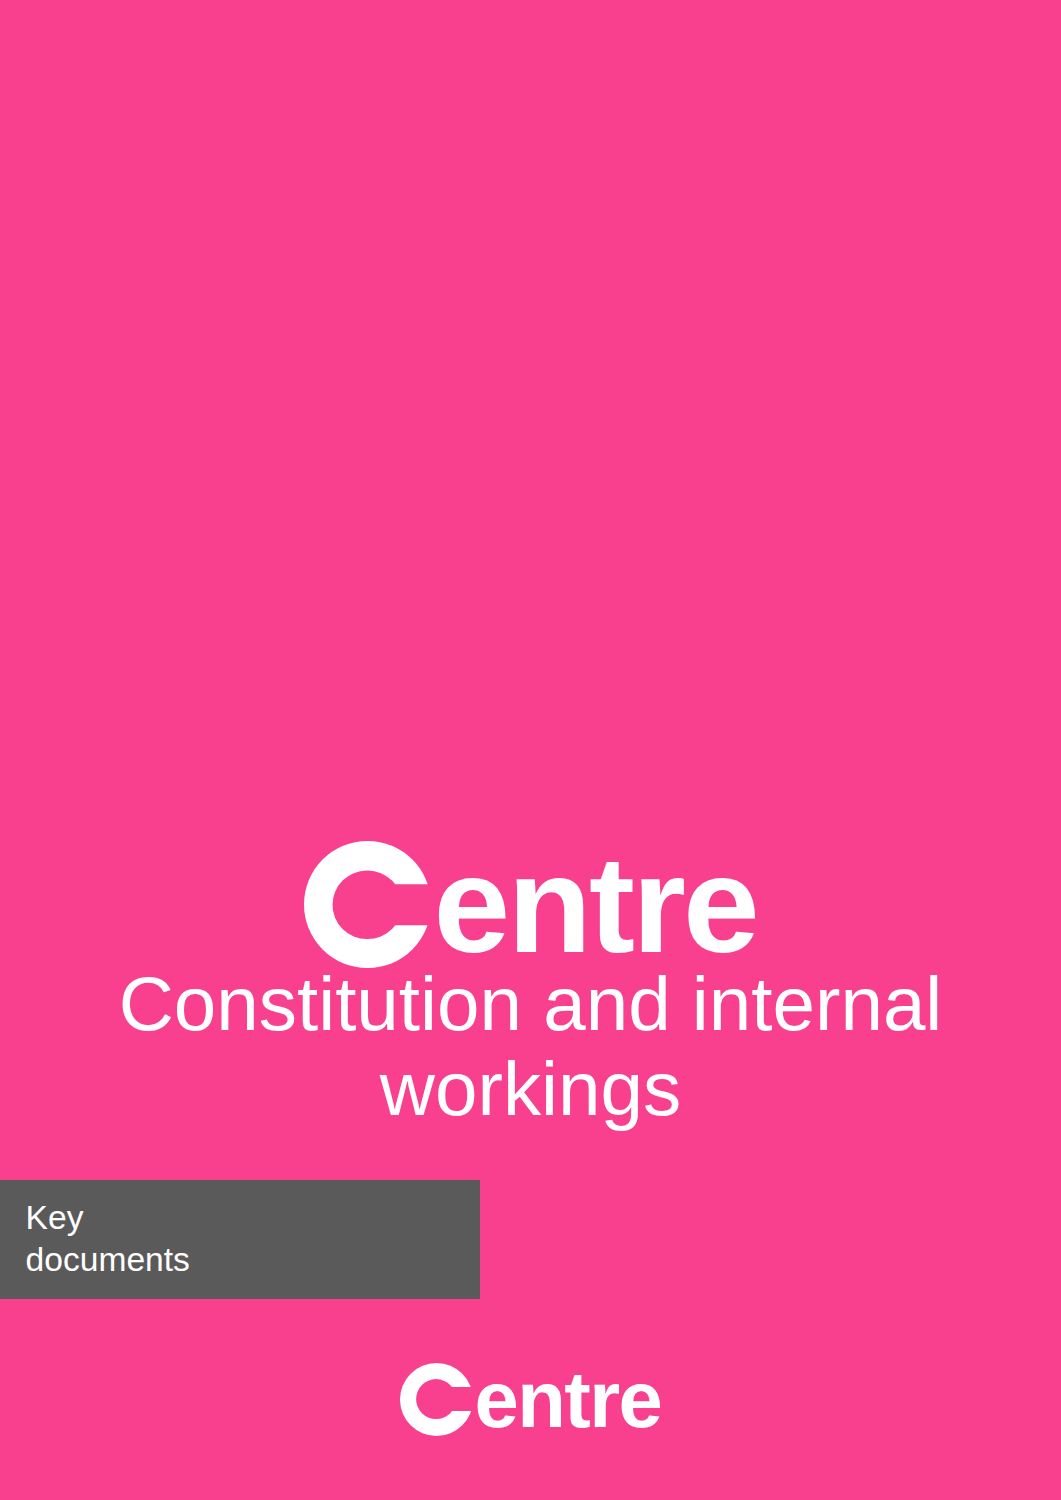entre
Constitution and internal workings
Key documents
entre